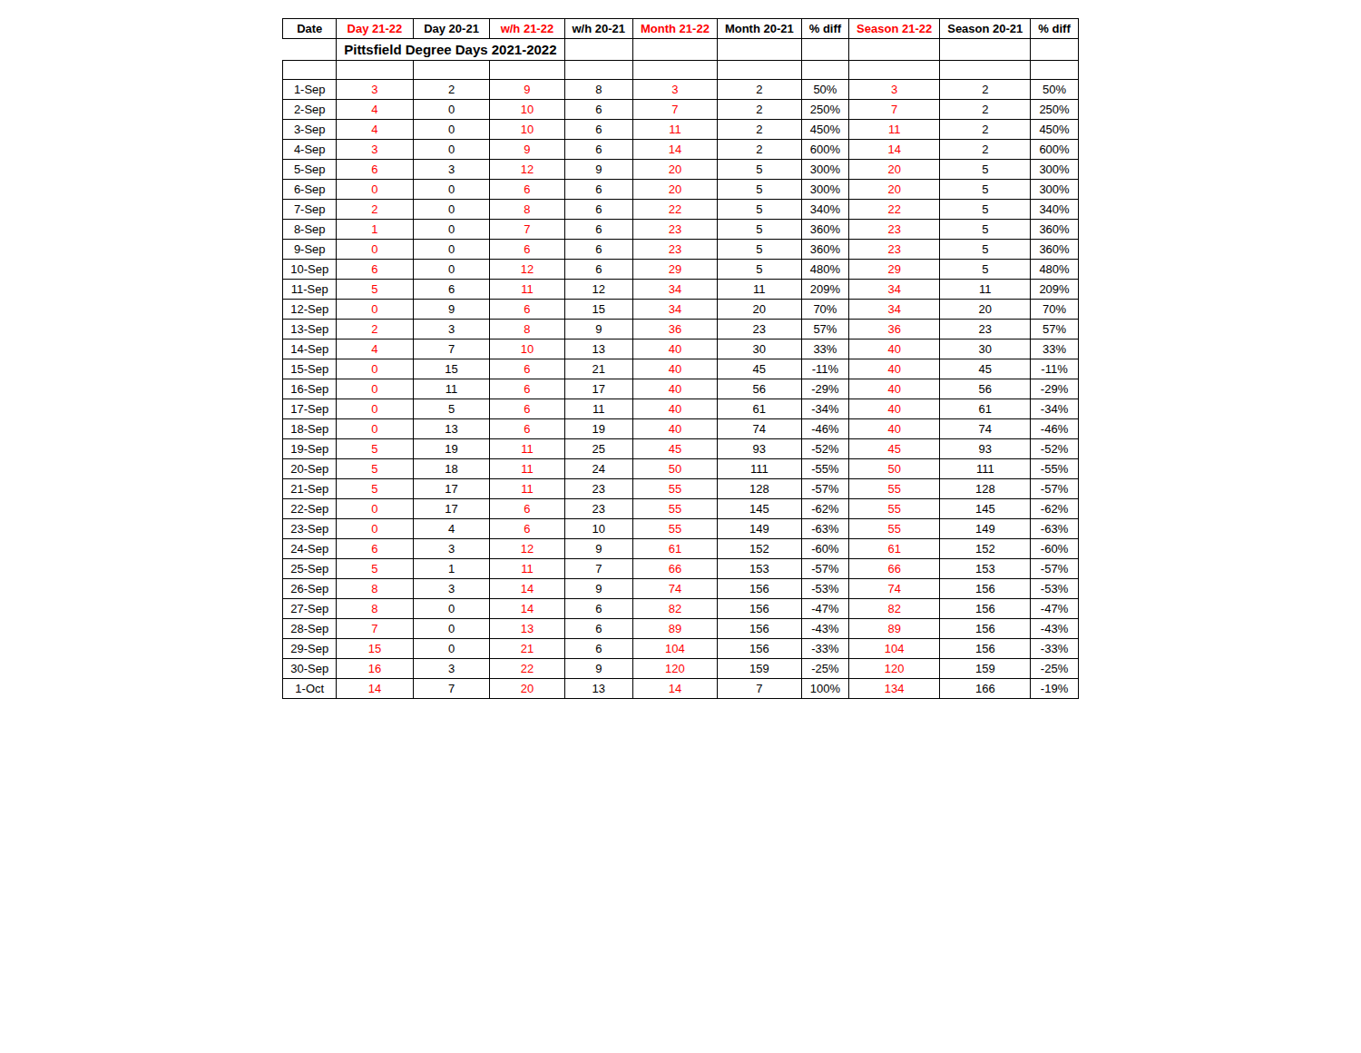| | Pittsfield Degree Days 2021-2022 | | | | | | | |
| Date | Day 21-22 | Day 20-21 | w/h 21-22 | w/h 20-21 | Month 21-22 | Month 20-21 | % diff | Season 21-22 | Season 20-21 | % diff |
| 1-Sep | 3 | 2 | 9 | 8 | 3 | 2 | 50% | 3 | 2 | 50% |
| 2-Sep | 4 | 0 | 10 | 6 | 7 | 2 | 250% | 7 | 2 | 250% |
| 3-Sep | 4 | 0 | 10 | 6 | 11 | 2 | 450% | 11 | 2 | 450% |
| 4-Sep | 3 | 0 | 9 | 6 | 14 | 2 | 600% | 14 | 2 | 600% |
| 5-Sep | 6 | 3 | 12 | 9 | 20 | 5 | 300% | 20 | 5 | 300% |
| 6-Sep | 0 | 0 | 6 | 6 | 20 | 5 | 300% | 20 | 5 | 300% |
| 7-Sep | 2 | 0 | 8 | 6 | 22 | 5 | 340% | 22 | 5 | 340% |
| 8-Sep | 1 | 0 | 7 | 6 | 23 | 5 | 360% | 23 | 5 | 360% |
| 9-Sep | 0 | 0 | 6 | 6 | 23 | 5 | 360% | 23 | 5 | 360% |
| 10-Sep | 6 | 0 | 12 | 6 | 29 | 5 | 480% | 29 | 5 | 480% |
| 11-Sep | 5 | 6 | 11 | 12 | 34 | 11 | 209% | 34 | 11 | 209% |
| 12-Sep | 0 | 9 | 6 | 15 | 34 | 20 | 70% | 34 | 20 | 70% |
| 13-Sep | 2 | 3 | 8 | 9 | 36 | 23 | 57% | 36 | 23 | 57% |
| 14-Sep | 4 | 7 | 10 | 13 | 40 | 30 | 33% | 40 | 30 | 33% |
| 15-Sep | 0 | 15 | 6 | 21 | 40 | 45 | -11% | 40 | 45 | -11% |
| 16-Sep | 0 | 11 | 6 | 17 | 40 | 56 | -29% | 40 | 56 | -29% |
| 17-Sep | 0 | 5 | 6 | 11 | 40 | 61 | -34% | 40 | 61 | -34% |
| 18-Sep | 0 | 13 | 6 | 19 | 40 | 74 | -46% | 40 | 74 | -46% |
| 19-Sep | 5 | 19 | 11 | 25 | 45 | 93 | -52% | 45 | 93 | -52% |
| 20-Sep | 5 | 18 | 11 | 24 | 50 | 111 | -55% | 50 | 111 | -55% |
| 21-Sep | 5 | 17 | 11 | 23 | 55 | 128 | -57% | 55 | 128 | -57% |
| 22-Sep | 0 | 17 | 6 | 23 | 55 | 145 | -62% | 55 | 145 | -62% |
| 23-Sep | 0 | 4 | 6 | 10 | 55 | 149 | -63% | 55 | 149 | -63% |
| 24-Sep | 6 | 3 | 12 | 9 | 61 | 152 | -60% | 61 | 152 | -60% |
| 25-Sep | 5 | 1 | 11 | 7 | 66 | 153 | -57% | 66 | 153 | -57% |
| 26-Sep | 8 | 3 | 14 | 9 | 74 | 156 | -53% | 74 | 156 | -53% |
| 27-Sep | 8 | 0 | 14 | 6 | 82 | 156 | -47% | 82 | 156 | -47% |
| 28-Sep | 7 | 0 | 13 | 6 | 89 | 156 | -43% | 89 | 156 | -43% |
| 29-Sep | 15 | 0 | 21 | 6 | 104 | 156 | -33% | 104 | 156 | -33% |
| 30-Sep | 16 | 3 | 22 | 9 | 120 | 159 | -25% | 120 | 159 | -25% |
| 1-Oct | 14 | 7 | 20 | 13 | 14 | 7 | 100% | 134 | 166 | -19% |